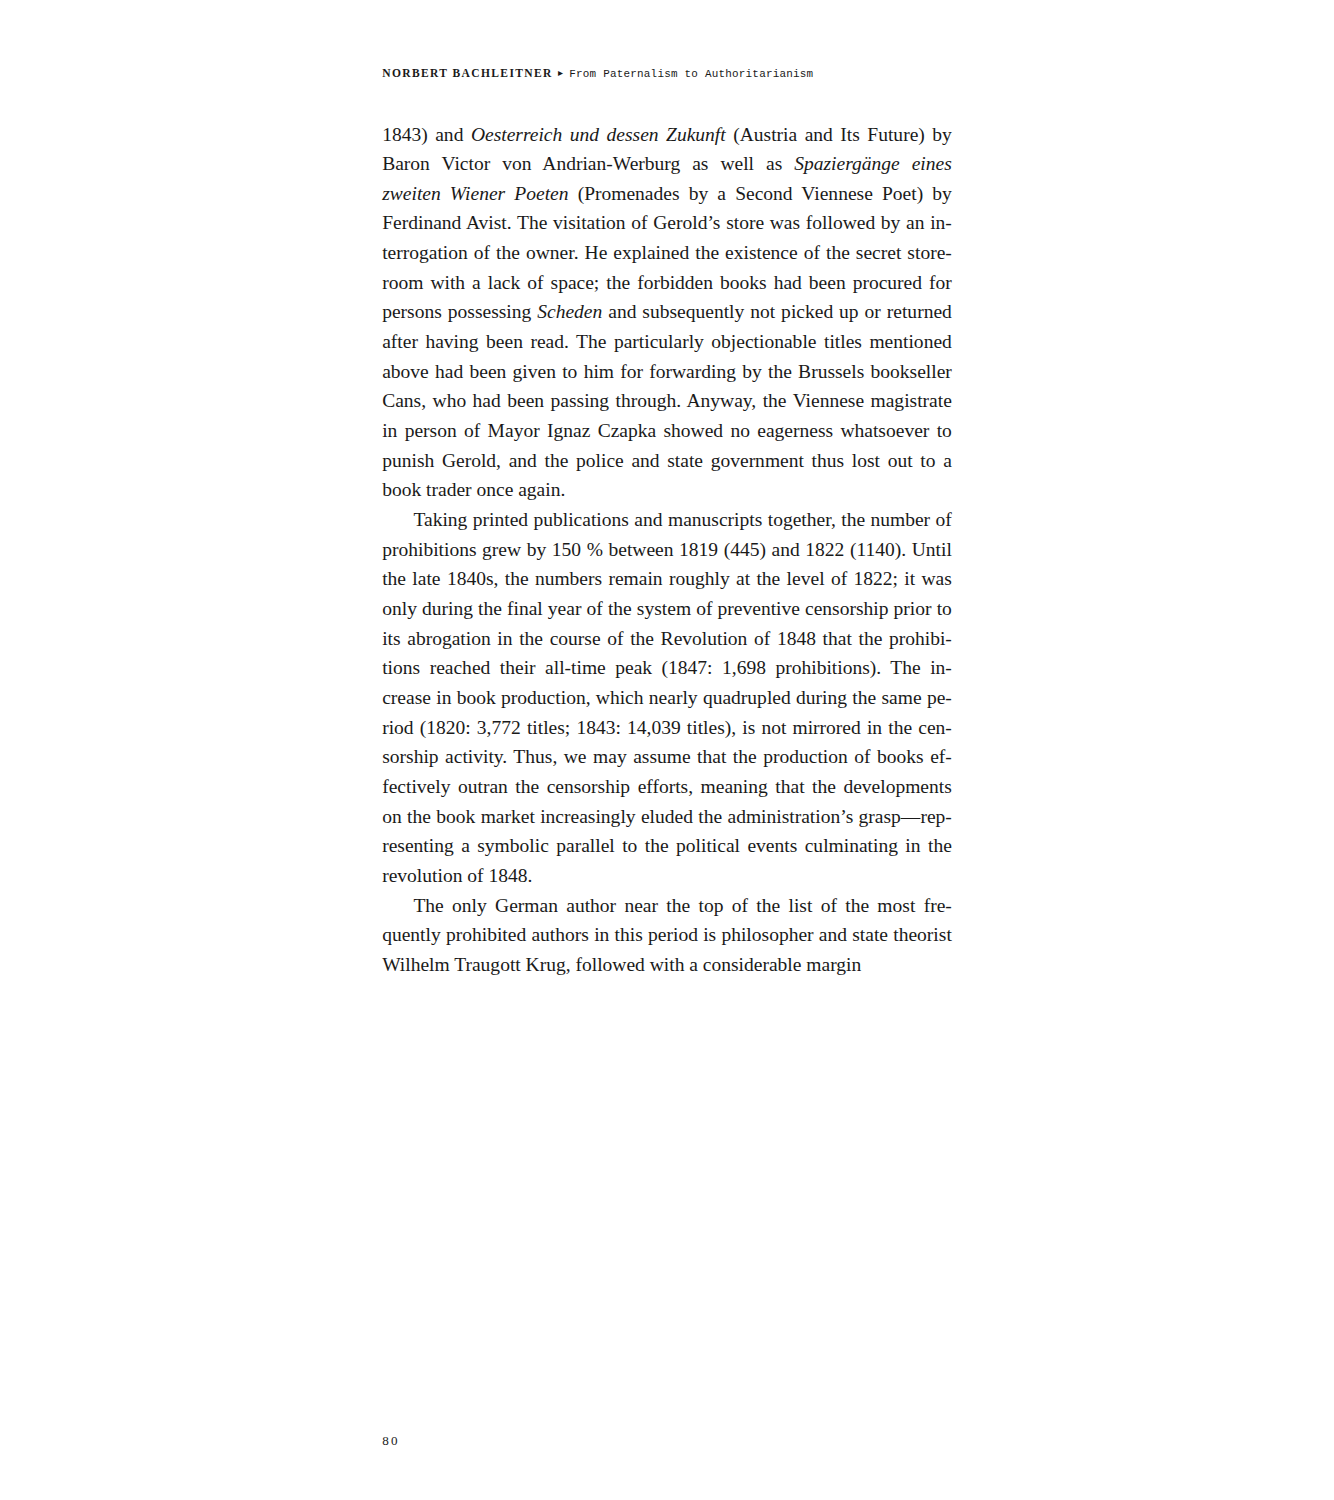Norbert Bachleitner▸From Paternalism to Authoritarianism
1843) and Oesterreich und dessen Zukunft (Austria and Its Future) by Baron Victor von Andrian-Werburg as well as Spaziergänge eines zweiten Wiener Poeten (Promenades by a Second Viennese Poet) by Ferdinand Avist. The visitation of Gerold’s store was followed by an interrogation of the owner. He explained the existence of the secret storeroom with a lack of space; the forbidden books had been procured for persons possessing Scheden and subsequently not picked up or returned after having been read. The particularly objectionable titles mentioned above had been given to him for forwarding by the Brussels bookseller Cans, who had been passing through. Anyway, the Viennese magistrate in person of Mayor Ignaz Czapka showed no eagerness whatsoever to punish Gerold, and the police and state government thus lost out to a book trader once again.
Taking printed publications and manuscripts together, the number of prohibitions grew by 150 % between 1819 (445) and 1822 (1140). Until the late 1840s, the numbers remain roughly at the level of 1822; it was only during the final year of the system of preventive censorship prior to its abrogation in the course of the Revolution of 1848 that the prohibitions reached their all-time peak (1847: 1,698 prohibitions). The increase in book production, which nearly quadrupled during the same period (1820: 3,772 titles; 1843: 14,039 titles), is not mirrored in the censorship activity. Thus, we may assume that the production of books effectively outran the censorship efforts, meaning that the developments on the book market increasingly eluded the administration’s grasp—representing a symbolic parallel to the political events culminating in the revolution of 1848.
The only German author near the top of the list of the most frequently prohibited authors in this period is philosopher and state theorist Wilhelm Traugott Krug, followed with a considerable margin
80